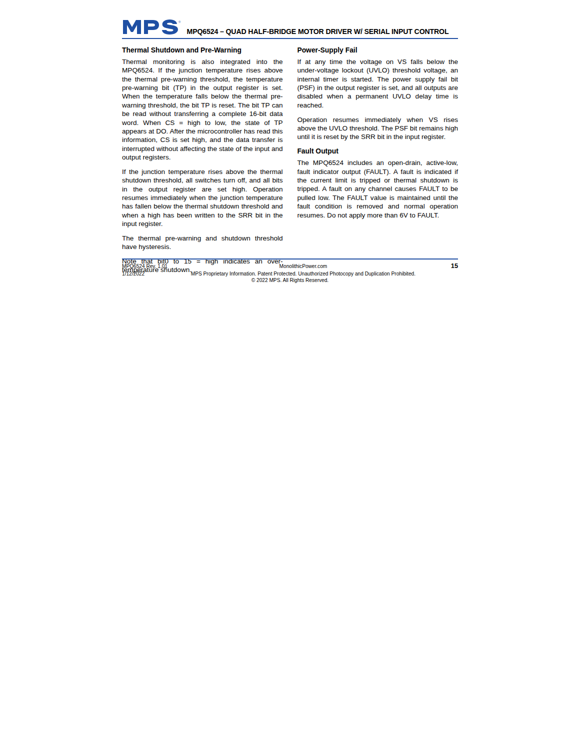MPS logo ®
MPQ6524 – QUAD HALF-BRIDGE MOTOR DRIVER W/ SERIAL INPUT CONTROL
Thermal Shutdown and Pre-Warning
Thermal monitoring is also integrated into the MPQ6524. If the junction temperature rises above the thermal pre-warning threshold, the temperature pre-warning bit (TP) in the output register is set. When the temperature falls below the thermal pre-warning threshold, the bit TP is reset. The bit TP can be read without transferring a complete 16-bit data word. When CS = high to low, the state of TP appears at DO. After the microcontroller has read this information, CS is set high, and the data transfer is interrupted without affecting the state of the input and output registers.
If the junction temperature rises above the thermal shutdown threshold, all switches turn off, and all bits in the output register are set high. Operation resumes immediately when the junction temperature has fallen below the thermal shutdown threshold and when a high has been written to the SRR bit in the input register.
The thermal pre-warning and shutdown threshold have hysteresis.
Note that bit0 to 15 = high indicates an over-temperature shutdown.
Power-Supply Fail
If at any time the voltage on VS falls below the under-voltage lockout (UVLO) threshold voltage, an internal timer is started. The power supply fail bit (PSF) in the output register is set, and all outputs are disabled when a permanent UVLO delay time is reached.
Operation resumes immediately when VS rises above the UVLO threshold. The PSF bit remains high until it is reset by the SRR bit in the input register.
Fault Output
The MPQ6524 includes an open-drain, active-low, fault indicator output (FAULT). A fault is indicated if the current limit is tripped or thermal shutdown is tripped. A fault on any channel causes FAULT to be pulled low. The FAULT value is maintained until the fault condition is removed and normal operation resumes. Do not apply more than 6V to FAULT.
MPQ6524 Rev. 1.01
MonolithicPower.com
15
1/12/2022
MPS Proprietary Information. Patent Protected. Unauthorized Photocopy and Duplication Prohibited.
© 2022 MPS. All Rights Reserved.